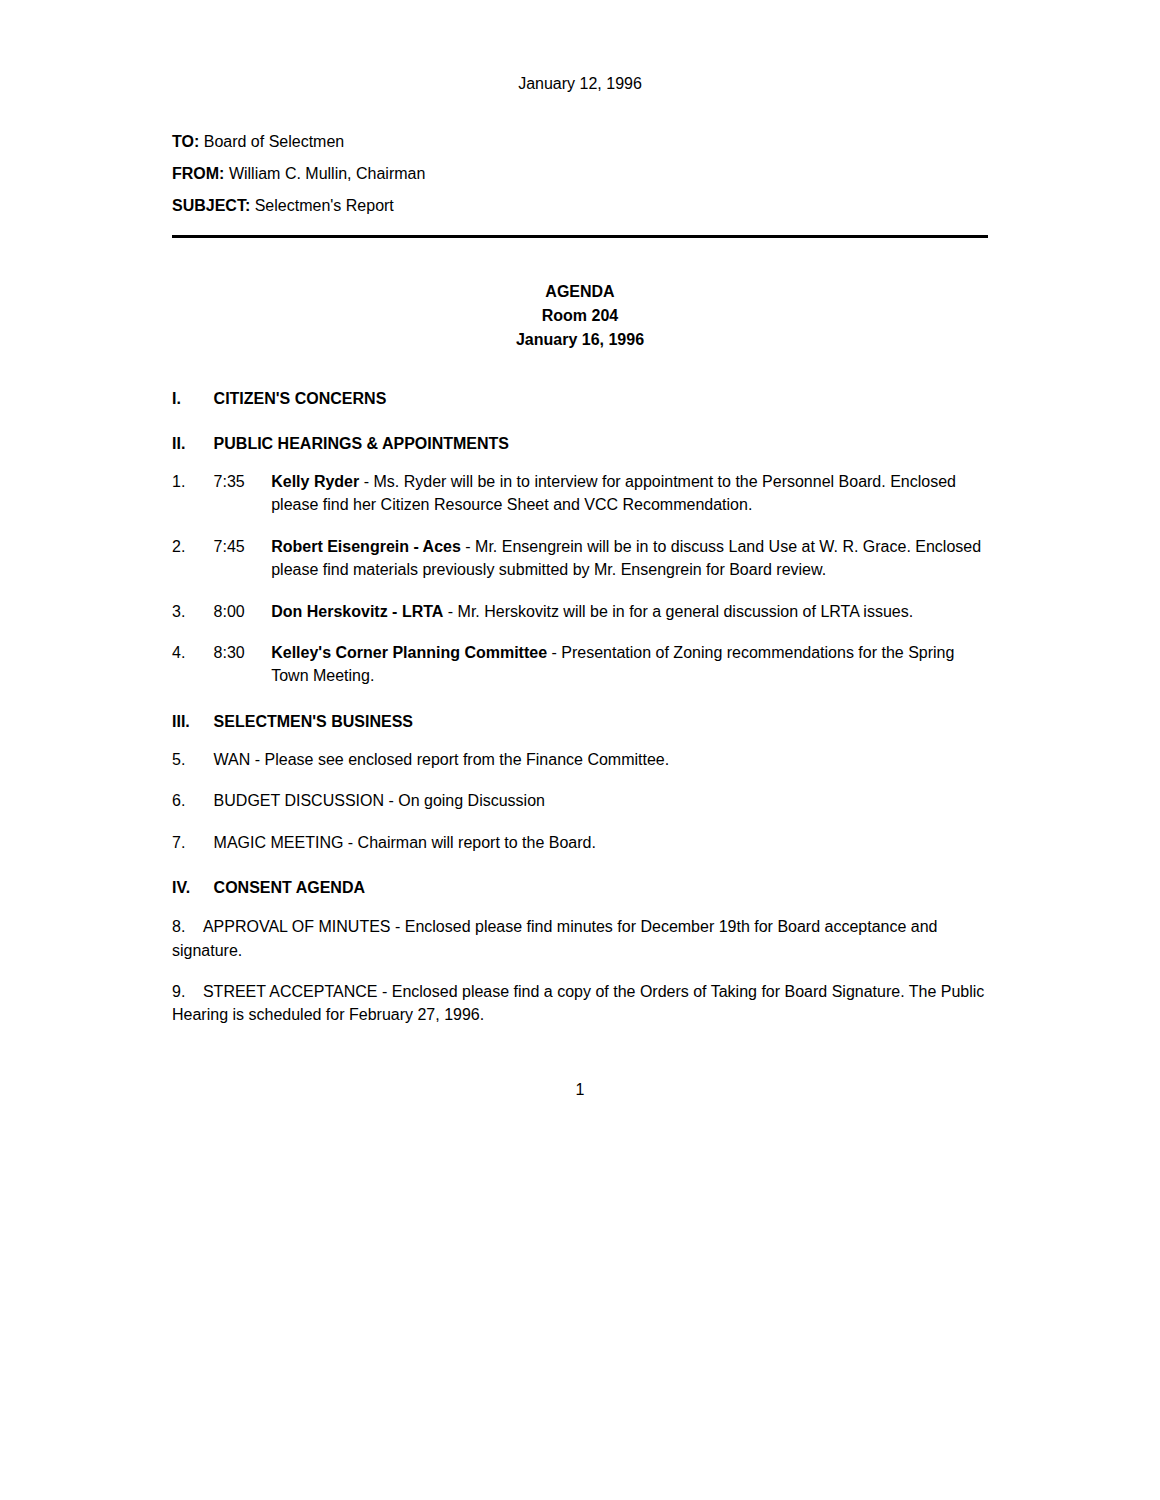January 12, 1996
TO: Board of Selectmen
FROM: William C. Mullin, Chairman
SUBJECT: Selectmen's Report
AGENDA Room 204 January 16, 1996
I. CITIZEN'S CONCERNS
II. PUBLIC HEARINGS & APPOINTMENTS
1. 7:35 Kelly Ryder - Ms. Ryder will be in to interview for appointment to the Personnel Board. Enclosed please find her Citizen Resource Sheet and VCC Recommendation.
2. 7:45 Robert Eisengrein - Aces - Mr. Ensengrein will be in to discuss Land Use at W. R. Grace. Enclosed please find materials previously submitted by Mr. Ensengrein for Board review.
3. 8:00 Don Herskovitz - LRTA - Mr. Herskovitz will be in for a general discussion of LRTA issues.
4. 8:30 Kelley's Corner Planning Committee - Presentation of Zoning recommendations for the Spring Town Meeting.
III. SELECTMEN'S BUSINESS
5. WAN - Please see enclosed report from the Finance Committee.
6. BUDGET DISCUSSION - On going Discussion
7. MAGIC MEETING - Chairman will report to the Board.
IV. CONSENT AGENDA
8. APPROVAL OF MINUTES - Enclosed please find minutes for December 19th for Board acceptance and signature.
9. STREET ACCEPTANCE - Enclosed please find a copy of the Orders of Taking for Board Signature. The Public Hearing is scheduled for February 27, 1996.
1